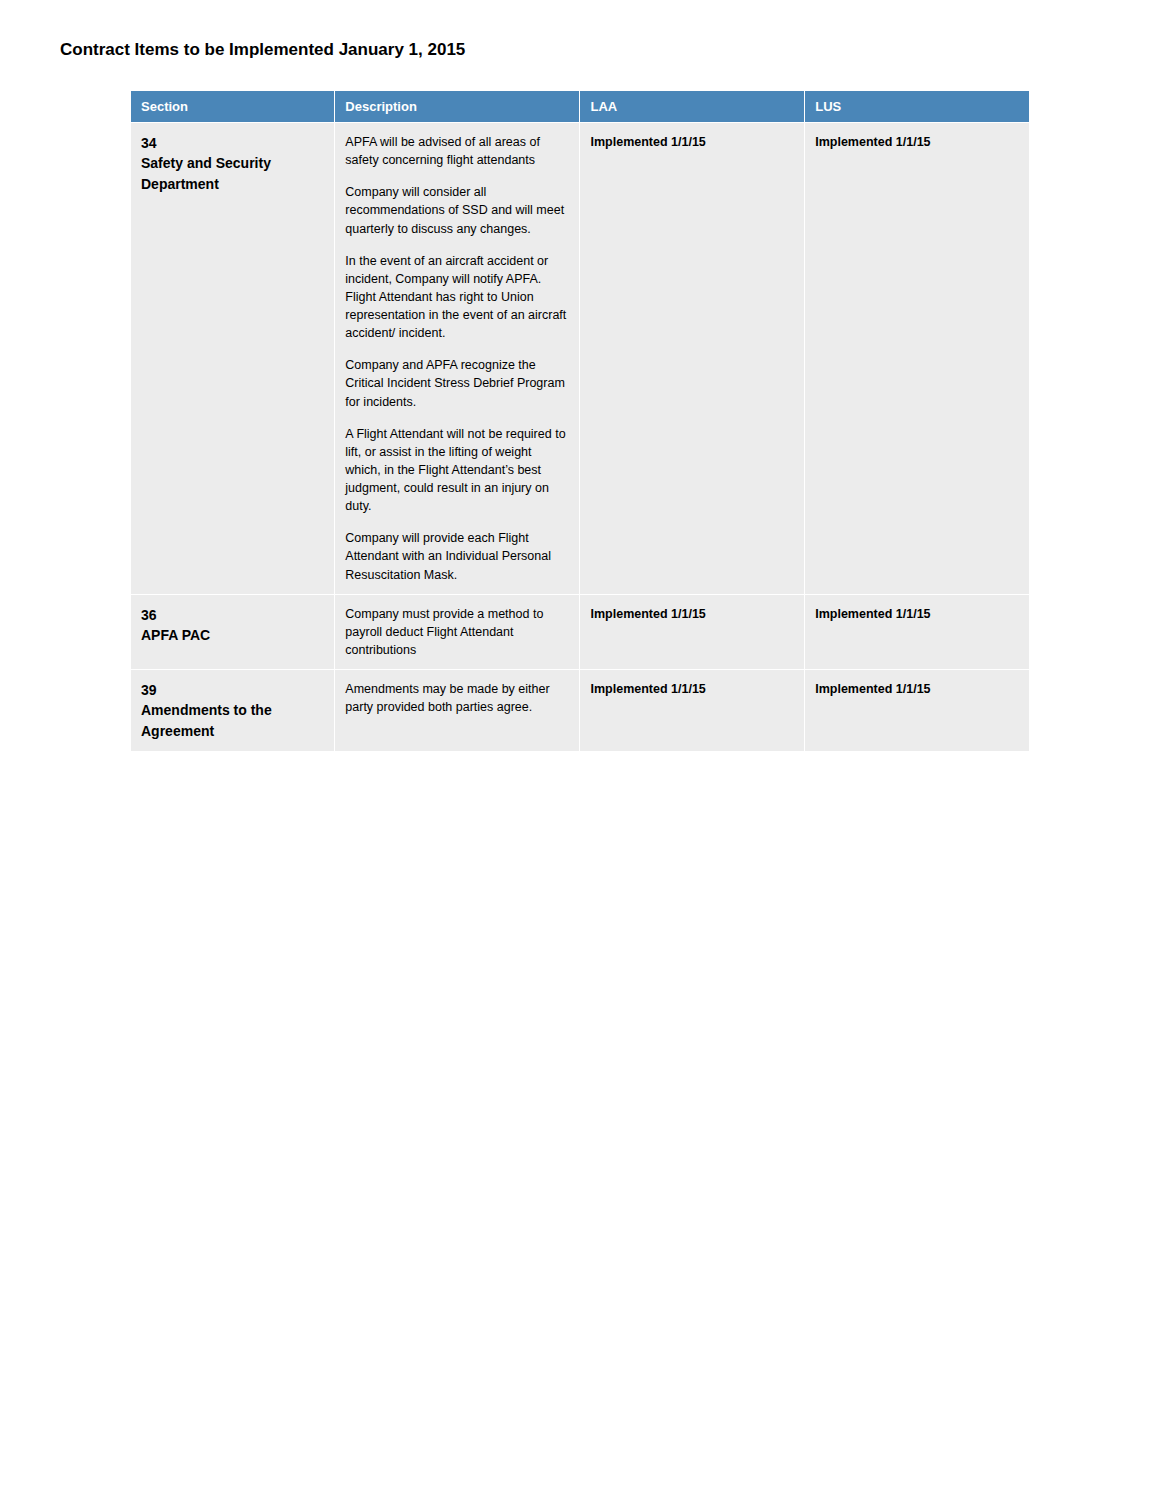Contract Items to be Implemented January 1, 2015
| Section | Description | LAA | LUS |
| --- | --- | --- | --- |
| 34 Safety and Security Department | APFA will be advised of all areas of safety concerning flight attendants Company will consider all recommendations of SSD and will meet quarterly to discuss any changes. In the event of an aircraft accident or incident, Company will notify APFA. Flight Attendant has right to Union representation in the event of an aircraft accident/ incident. Company and APFA recognize the Critical Incident Stress Debrief Program for incidents. A Flight Attendant will not be required to lift, or assist in the lifting of weight which, in the Flight Attendant’s best judgment, could result in an injury on duty. Company will provide each Flight Attendant with an Individual Personal Resuscitation Mask. | Implemented 1/1/15 | Implemented 1/1/15 |
| 36 APFA PAC | Company must provide a method to payroll deduct Flight Attendant contributions | Implemented 1/1/15 | Implemented 1/1/15 |
| 39 Amendments to the Agreement | Amendments may be made by either party provided both parties agree. | Implemented 1/1/15 | Implemented 1/1/15 |